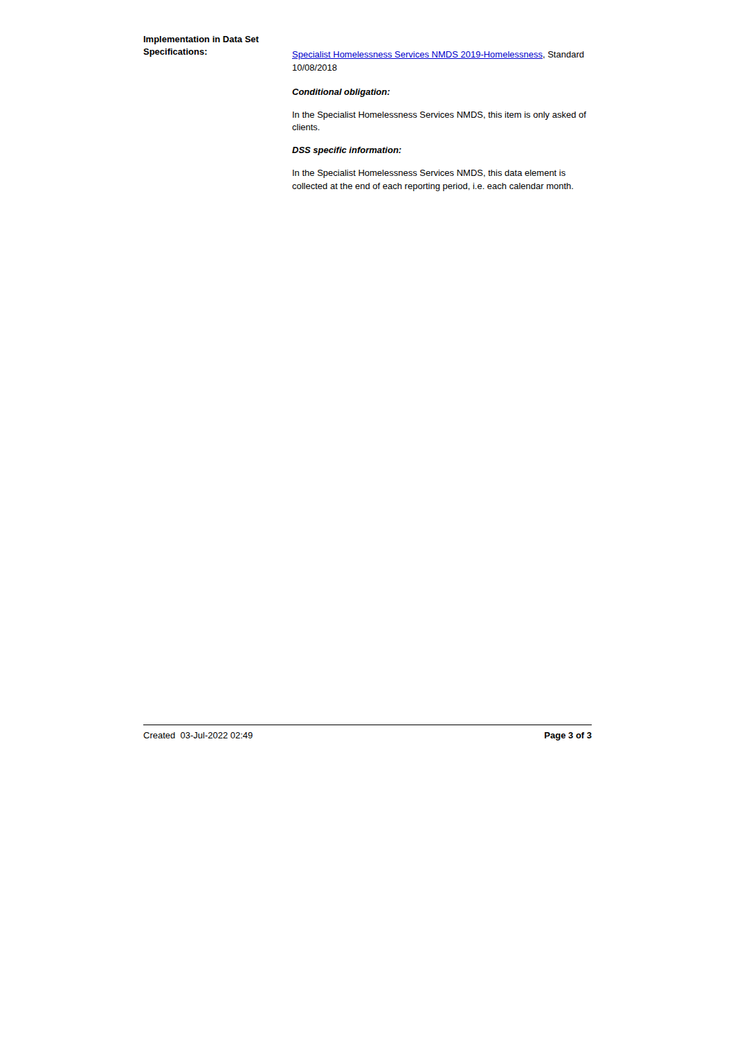Implementation in Data Set
Specifications:
Specialist Homelessness Services NMDS 2019-Homelessness, Standard 10/08/2018
Conditional obligation:
In the Specialist Homelessness Services NMDS, this item is only asked of clients.
DSS specific information:
In the Specialist Homelessness Services NMDS, this data element is collected at the end of each reporting period, i.e. each calendar month.
Created 03-Jul-2022 02:49
Page 3 of 3